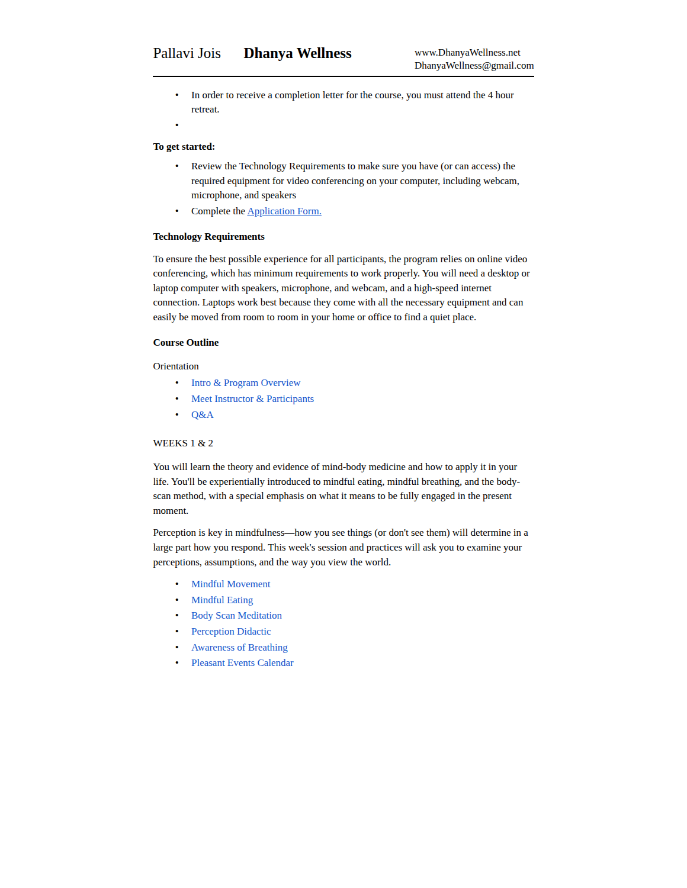Pallavi Jois
Dhanya Wellness
www.DhanyaWellness.net
DhanyaWellness@gmail.com
In order to receive a completion letter for the course, you must attend the 4 hour retreat.
To get started:
Review the Technology Requirements to make sure you have (or can access) the required equipment for video conferencing on your computer, including webcam, microphone, and speakers
Complete the Application Form.
Technology Requirements
To ensure the best possible experience for all participants, the program relies on online video conferencing, which has minimum requirements to work properly. You will need a desktop or laptop computer with speakers, microphone, and webcam, and a high-speed internet connection. Laptops work best because they come with all the necessary equipment and can easily be moved from room to room in your home or office to find a quiet place.
Course Outline
Orientation
Intro & Program Overview
Meet Instructor & Participants
Q&A
WEEKS 1 & 2
You will learn the theory and evidence of mind-body medicine and how to apply it in your life. You'll be experientially introduced to mindful eating, mindful breathing, and the body-scan method, with a special emphasis on what it means to be fully engaged in the present moment.
Perception is key in mindfulness—how you see things (or don't see them) will determine in a large part how you respond. This week's session and practices will ask you to examine your perceptions, assumptions, and the way you view the world.
Mindful Movement
Mindful Eating
Body Scan Meditation
Perception Didactic
Awareness of Breathing
Pleasant Events Calendar